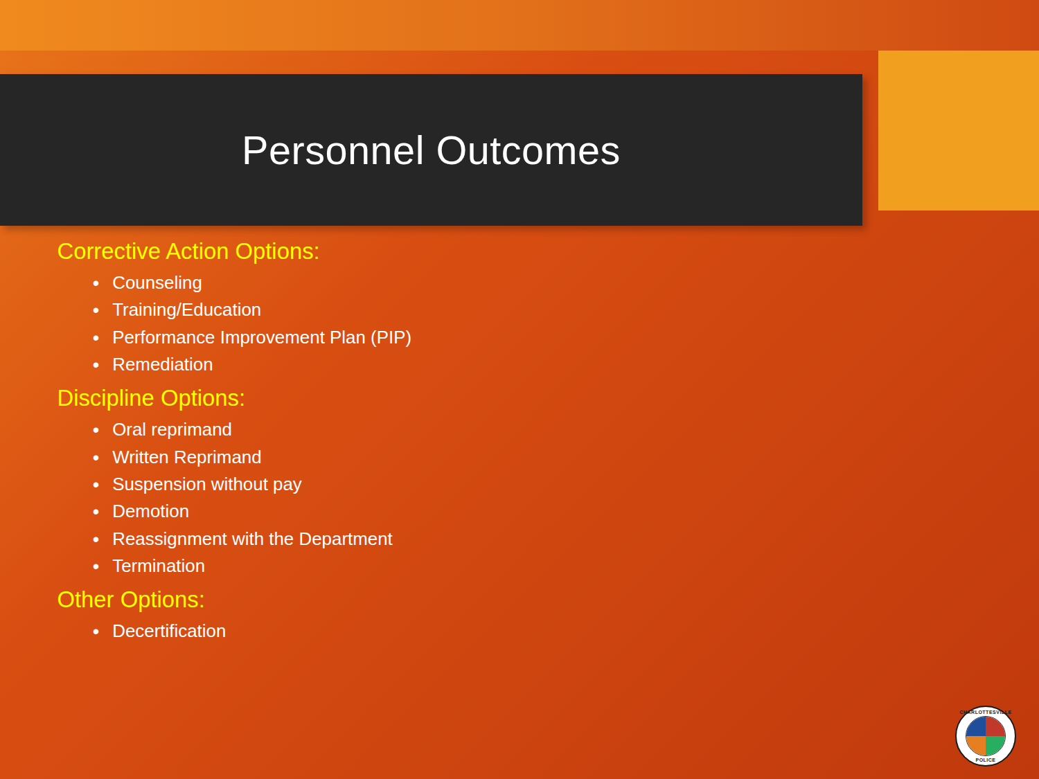Personnel Outcomes
Corrective Action Options:
Counseling
Training/Education
Performance Improvement Plan (PIP)
Remediation
Discipline Options:
Oral reprimand
Written Reprimand
Suspension without pay
Demotion
Reassignment with the Department
Termination
Other Options:
Decertification
CHARLOTTESVILLE
POLICE